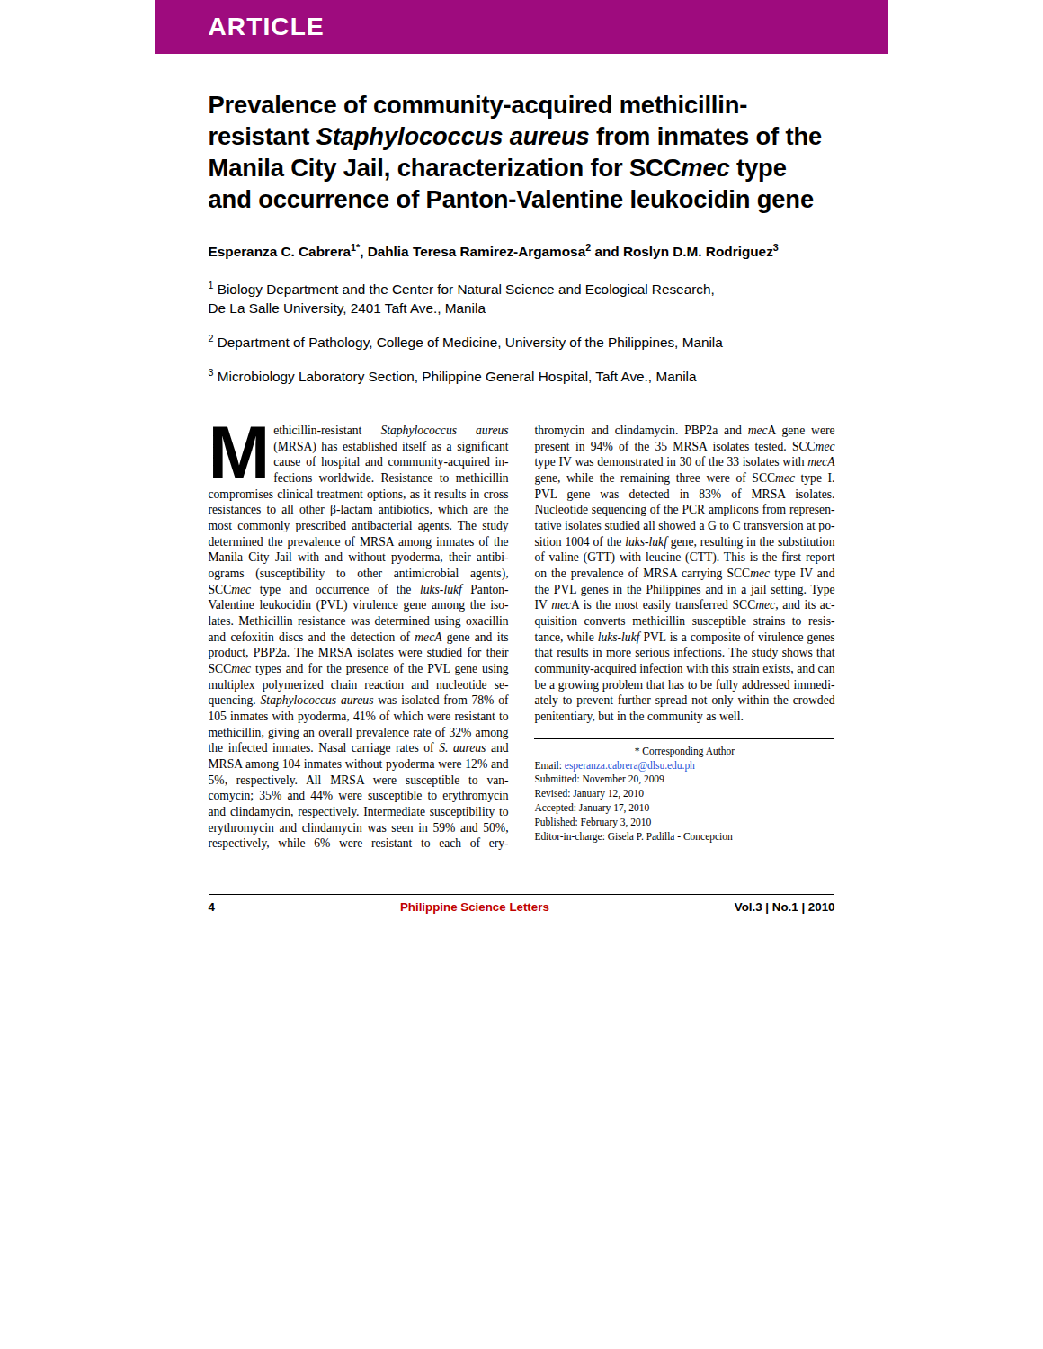ARTICLE
Prevalence of community-acquired methicillin-resistant Staphylococcus aureus from inmates of the Manila City Jail, characterization for SCCmec type and occurrence of Panton-Valentine leukocidin gene
Esperanza C. Cabrera1*, Dahlia Teresa Ramirez-Argamosa2 and Roslyn D.M. Rodriguez3
1 Biology Department and the Center for Natural Science and Ecological Research,
De La Salle University, 2401 Taft Ave., Manila
2 Department of Pathology, College of Medicine, University of the Philippines, Manila
3 Microbiology Laboratory Section, Philippine General Hospital, Taft Ave., Manila
Methicillin-resistant Staphylococcus aureus (MRSA) has established itself as a significant cause of hospital and community-acquired infections worldwide. Resistance to methicillin compromises clinical treatment options, as it results in cross resistances to all other β-lactam antibiotics, which are the most commonly prescribed antibacterial agents. The study determined the prevalence of MRSA among inmates of the Manila City Jail with and without pyoderma, their antibiograms (susceptibility to other antimicrobial agents), SCCmec type and occurrence of the luks-lukf Panton-Valentine leukocidin (PVL) virulence gene among the isolates. Methicillin resistance was determined using oxacillin and cefoxitin discs and the detection of mecA gene and its product, PBP2a. The MRSA isolates were studied for their SCCmec types and for the presence of the PVL gene using multiplex polymerized chain reaction and nucleotide sequencing. Staphylococcus aureus was isolated from 78% of 105 inmates with pyoderma, 41% of which were resistant to methicillin, giving an overall prevalence rate of 32% among the infected inmates. Nasal carriage rates of S. aureus and MRSA among 104 inmates without pyoderma were 12% and 5%, respectively. All MRSA were susceptible to vancomycin; 35% and 44% were susceptible to erythromycin and clindamycin, respectively. Intermediate susceptibility to erythromycin and clindamycin was seen in 59% and 50%, respectively, while 6% were resistant to each of erythromycin and clindamycin. PBP2a and mec A gene were present in 94% of the 35 MRSA isolates tested. SCCmec type IV was demonstrated in 30 of the 33 isolates with mecA gene, while the remaining three were of SCCmec type I. PVL gene was detected in 83% of MRSA isolates. Nucleotide sequencing of the PCR amplicons from representative isolates studied all showed a G to C transversion at position 1004 of the luks-lukf gene, resulting in the substitution of valine (GTT) with leucine (CTT). This is the first report on the prevalence of MRSA carrying SCCmec type IV and the PVL genes in the Philippines and in a jail setting. Type IV mec A is the most easily transferred SCCmec, and its acquisition converts methicillin susceptible strains to resistance, while luks-lukf PVL is a composite of virulence genes that results in more serious infections. The study shows that community-acquired infection with this strain exists, and can be a growing problem that has to be fully addressed immediately to prevent further spread not only within the crowded penitentiary, but in the community as well.
* Corresponding Author Email: esperanza.cabrera@dlsu.edu.ph
Submitted: November 20, 2009
Revised: January 12, 2010
Accepted: January 17, 2010
Published: February 3, 2010
Editor-in-charge: Gisela P. Padilla - Concepcion
4 Philippine Science Letters Vol.3 | No.1 | 2010